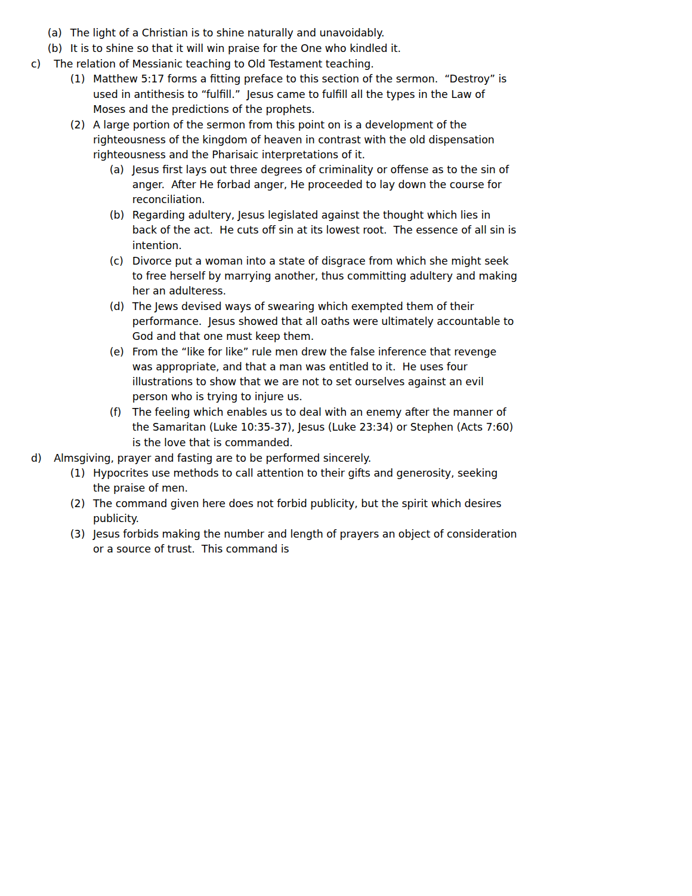(a) The light of a Christian is to shine naturally and unavoidably.
(b) It is to shine so that it will win praise for the One who kindled it.
c) The relation of Messianic teaching to Old Testament teaching.
(1) Matthew 5:17 forms a fitting preface to this section of the sermon. “Destroy” is used in antithesis to “fulfill.” Jesus came to fulfill all the types in the Law of Moses and the predictions of the prophets.
(2) A large portion of the sermon from this point on is a development of the righteousness of the kingdom of heaven in contrast with the old dispensation righteousness and the Pharisaic interpretations of it.
(a) Jesus first lays out three degrees of criminality or offense as to the sin of anger. After He forbad anger, He proceeded to lay down the course for reconciliation.
(b) Regarding adultery, Jesus legislated against the thought which lies in back of the act. He cuts off sin at its lowest root. The essence of all sin is intention.
(c) Divorce put a woman into a state of disgrace from which she might seek to free herself by marrying another, thus committing adultery and making her an adulteress.
(d) The Jews devised ways of swearing which exempted them of their performance. Jesus showed that all oaths were ultimately accountable to God and that one must keep them.
(e) From the “like for like” rule men drew the false inference that revenge was appropriate, and that a man was entitled to it. He uses four illustrations to show that we are not to set ourselves against an evil person who is trying to injure us.
(f) The feeling which enables us to deal with an enemy after the manner of the Samaritan (Luke 10:35-37), Jesus (Luke 23:34) or Stephen (Acts 7:60) is the love that is commanded.
d) Almsgiving, prayer and fasting are to be performed sincerely.
(1) Hypocrites use methods to call attention to their gifts and generosity, seeking the praise of men.
(2) The command given here does not forbid publicity, but the spirit which desires publicity.
(3) Jesus forbids making the number and length of prayers an object of consideration or a source of trust. This command is